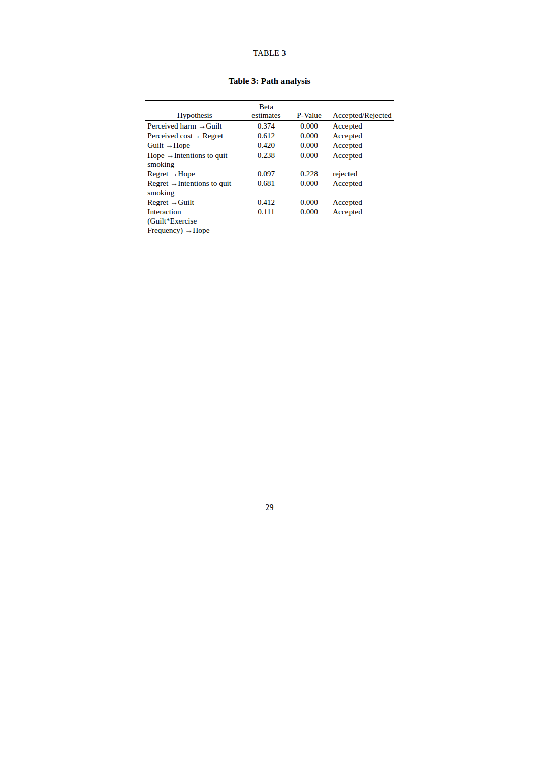TABLE 3
Table 3: Path analysis
| Hypothesis | Beta estimates | P-Value | Accepted/Rejected |
| --- | --- | --- | --- |
| Perceived harm → Guilt | 0.374 | 0.000 | Accepted |
| Perceived cost → Regret | 0.612 | 0.000 | Accepted |
| Guilt → Hope | 0.420 | 0.000 | Accepted |
| Hope → Intentions to quit smoking | 0.238 | 0.000 | Accepted |
| Regret → Hope | 0.097 | 0.228 | rejected |
| Regret → Intentions to quit smoking | 0.681 | 0.000 | Accepted |
| Regret → Guilt | 0.412 | 0.000 | Accepted |
| Interaction (Guilt*Exercise Frequency) → Hope | 0.111 | 0.000 | Accepted |
29